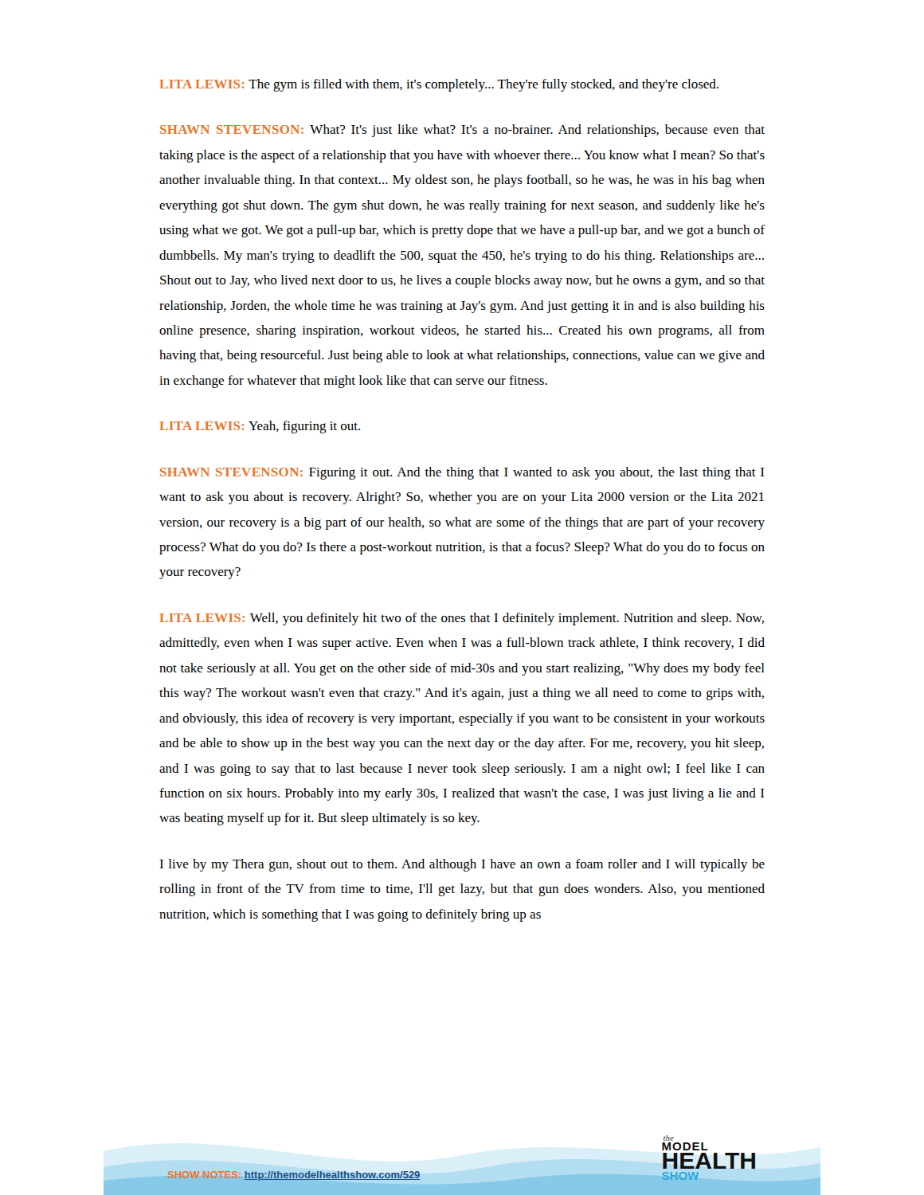LITA LEWIS: The gym is filled with them, it's completely... They're fully stocked, and they're closed.
SHAWN STEVENSON: What? It's just like what? It's a no-brainer. And relationships, because even that taking place is the aspect of a relationship that you have with whoever there... You know what I mean? So that's another invaluable thing. In that context... My oldest son, he plays football, so he was, he was in his bag when everything got shut down. The gym shut down, he was really training for next season, and suddenly like he's using what we got. We got a pull-up bar, which is pretty dope that we have a pull-up bar, and we got a bunch of dumbbells. My man's trying to deadlift the 500, squat the 450, he's trying to do his thing. Relationships are... Shout out to Jay, who lived next door to us, he lives a couple blocks away now, but he owns a gym, and so that relationship, Jorden, the whole time he was training at Jay's gym. And just getting it in and is also building his online presence, sharing inspiration, workout videos, he started his... Created his own programs, all from having that, being resourceful. Just being able to look at what relationships, connections, value can we give and in exchange for whatever that might look like that can serve our fitness.
LITA LEWIS: Yeah, figuring it out.
SHAWN STEVENSON: Figuring it out. And the thing that I wanted to ask you about, the last thing that I want to ask you about is recovery. Alright? So, whether you are on your Lita 2000 version or the Lita 2021 version, our recovery is a big part of our health, so what are some of the things that are part of your recovery process? What do you do? Is there a post-workout nutrition, is that a focus? Sleep? What do you do to focus on your recovery?
LITA LEWIS: Well, you definitely hit two of the ones that I definitely implement. Nutrition and sleep. Now, admittedly, even when I was super active. Even when I was a full-blown track athlete, I think recovery, I did not take seriously at all. You get on the other side of mid-30s and you start realizing, "Why does my body feel this way? The workout wasn't even that crazy." And it's again, just a thing we all need to come to grips with, and obviously, this idea of recovery is very important, especially if you want to be consistent in your workouts and be able to show up in the best way you can the next day or the day after. For me, recovery, you hit sleep, and I was going to say that to last because I never took sleep seriously. I am a night owl; I feel like I can function on six hours. Probably into my early 30s, I realized that wasn't the case, I was just living a lie and I was beating myself up for it. But sleep ultimately is so key.
I live by my Thera gun, shout out to them. And although I have an own a foam roller and I will typically be rolling in front of the TV from time to time, I'll get lazy, but that gun does wonders. Also, you mentioned nutrition, which is something that I was going to definitely bring up as
SHOW NOTES: http://themodelhealthshow.com/529
the MODEL HEALTH SHOW